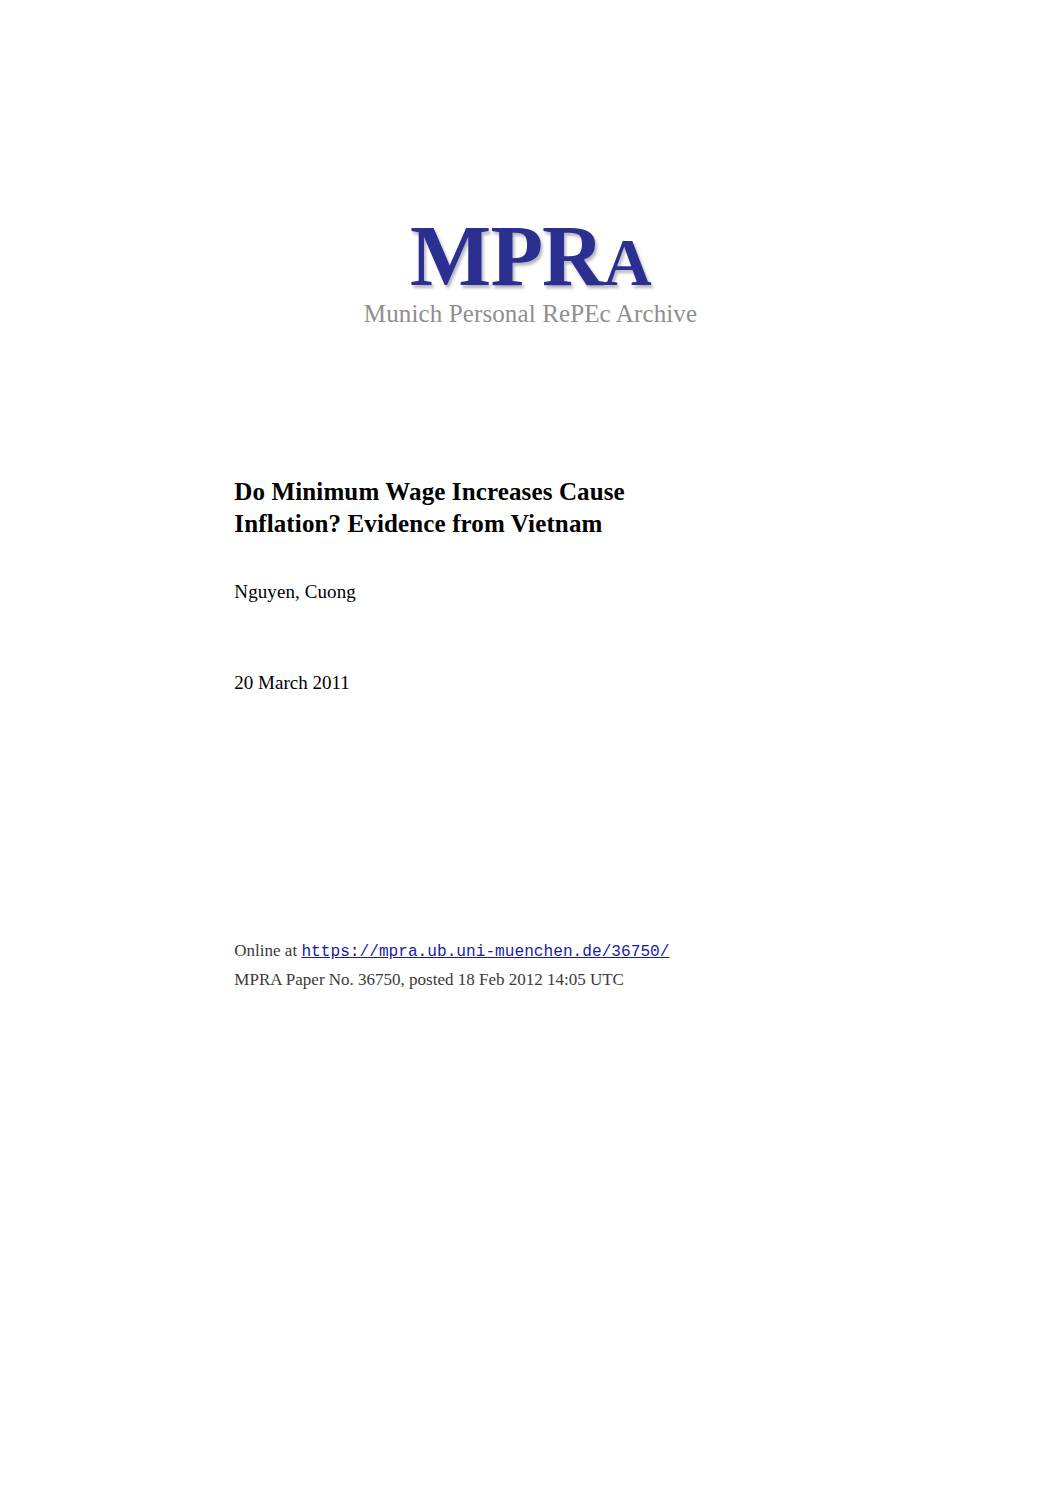MPRA
Munich Personal RePEc Archive
Do Minimum Wage Increases Cause
Inflation? Evidence from Vietnam
Nguyen, Cuong
20 March 2011
Online at https://mpra.ub.uni-muenchen.de/36750/
MPRA Paper No. 36750, posted 18 Feb 2012 14:05 UTC